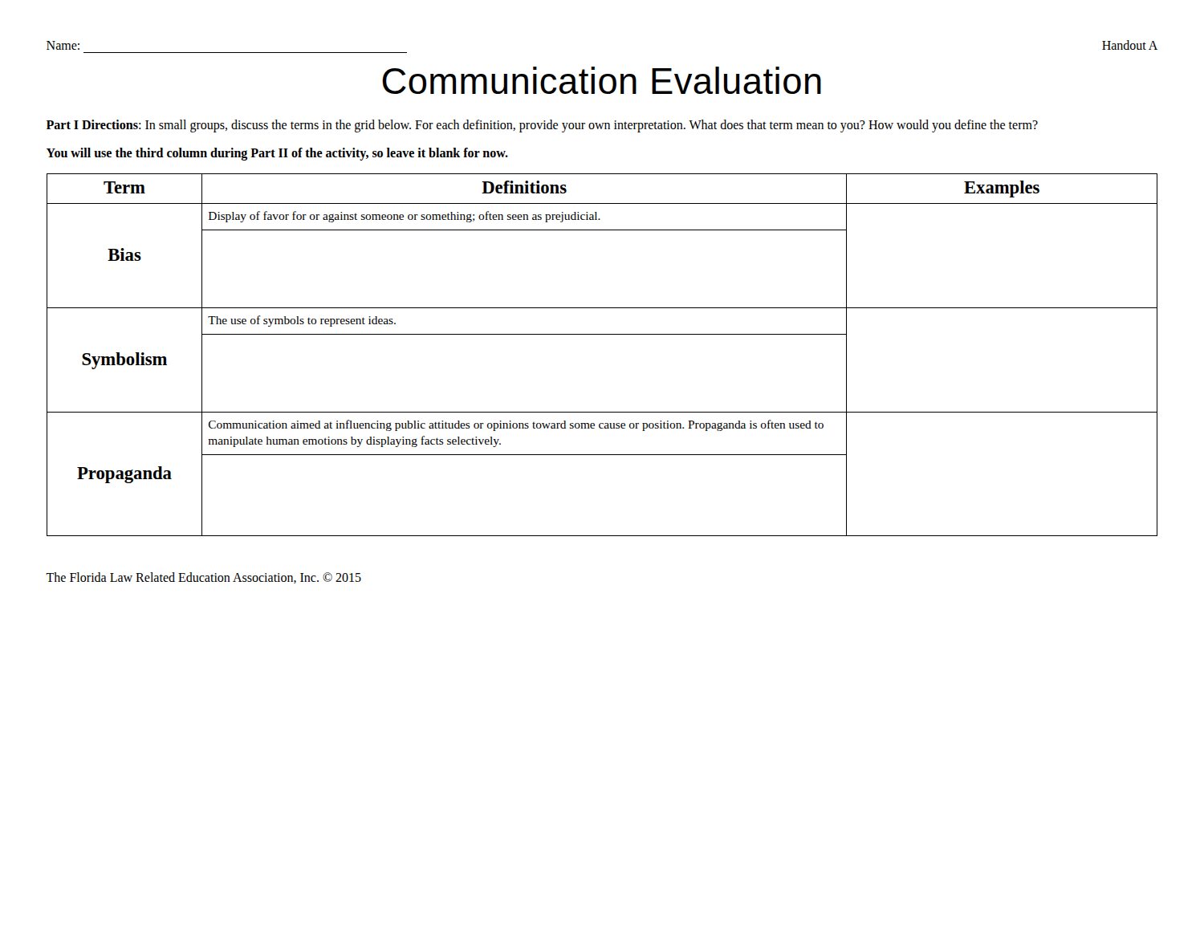Name:
Handout A
Communication Evaluation
Part I Directions: In small groups, discuss the terms in the grid below. For each definition, provide your own interpretation. What does that term mean to you? How would you define the term?
You will use the third column during Part II of the activity, so leave it blank for now.
| Term | Definitions | Examples |
| --- | --- | --- |
| Bias | Display of favor for or against someone or something; often seen as prejudicial. | |
| Symbolism | The use of symbols to represent ideas. | |
| Propaganda | Communication aimed at influencing public attitudes or opinions toward some cause or position. Propaganda is often used to manipulate human emotions by displaying facts selectively. | |
The Florida Law Related Education Association, Inc. © 2015